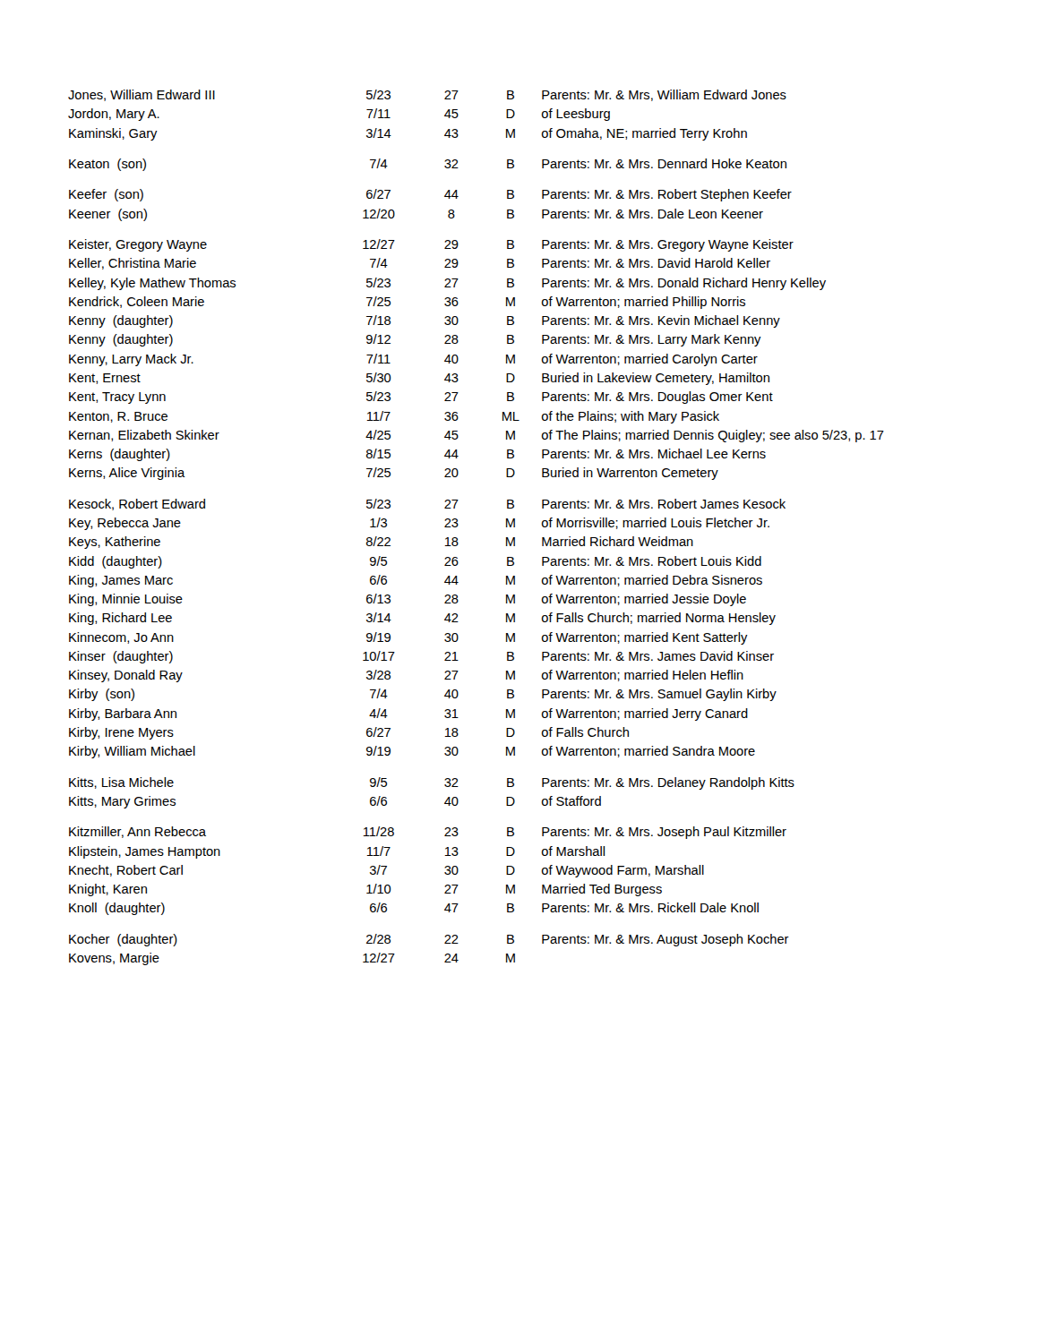| Jones, William Edward III | 5/23 | 27 | B | Parents: Mr. & Mrs, William Edward Jones |
| Jordon, Mary A. | 7/11 | 45 | D | of Leesburg |
| Kaminski, Gary | 3/14 | 43 | M | of Omaha, NE; married Terry Krohn |
| Keaton (son) | 7/4 | 32 | B | Parents: Mr. & Mrs. Dennard Hoke Keaton |
| Keefer (son) | 6/27 | 44 | B | Parents: Mr. & Mrs. Robert Stephen Keefer |
| Keener (son) | 12/20 | 8 | B | Parents: Mr. & Mrs. Dale Leon Keener |
| Keister, Gregory Wayne | 12/27 | 29 | B | Parents: Mr. & Mrs. Gregory Wayne Keister |
| Keller, Christina Marie | 7/4 | 29 | B | Parents: Mr. & Mrs. David Harold Keller |
| Kelley, Kyle Mathew Thomas | 5/23 | 27 | B | Parents: Mr. & Mrs. Donald Richard Henry Kelley |
| Kendrick, Coleen Marie | 7/25 | 36 | M | of Warrenton; married Phillip Norris |
| Kenny (daughter) | 7/18 | 30 | B | Parents: Mr. & Mrs. Kevin Michael Kenny |
| Kenny (daughter) | 9/12 | 28 | B | Parents: Mr. & Mrs. Larry Mark Kenny |
| Kenny, Larry Mack Jr. | 7/11 | 40 | M | of Warrenton; married Carolyn Carter |
| Kent, Ernest | 5/30 | 43 | D | Buried in Lakeview Cemetery, Hamilton |
| Kent, Tracy Lynn | 5/23 | 27 | B | Parents: Mr. & Mrs. Douglas Omer Kent |
| Kenton, R. Bruce | 11/7 | 36 | ML | of the Plains; with Mary Pasick |
| Kernan, Elizabeth Skinker | 4/25 | 45 | M | of The Plains; married Dennis Quigley; see also 5/23, p. 17 |
| Kerns (daughter) | 8/15 | 44 | B | Parents: Mr. & Mrs. Michael Lee Kerns |
| Kerns, Alice Virginia | 7/25 | 20 | D | Buried in Warrenton Cemetery |
| Kesock, Robert Edward | 5/23 | 27 | B | Parents: Mr. & Mrs. Robert James Kesock |
| Key, Rebecca Jane | 1/3 | 23 | M | of Morrisville; married Louis Fletcher Jr. |
| Keys, Katherine | 8/22 | 18 | M | Married Richard Weidman |
| Kidd (daughter) | 9/5 | 26 | B | Parents: Mr. & Mrs. Robert Louis Kidd |
| King, James Marc | 6/6 | 44 | M | of Warrenton; married Debra Sisneros |
| King, Minnie Louise | 6/13 | 28 | M | of Warrenton; married Jessie Doyle |
| King, Richard Lee | 3/14 | 42 | M | of Falls Church; married Norma Hensley |
| Kinnecom, Jo Ann | 9/19 | 30 | M | of Warrenton; married Kent Satterly |
| Kinser (daughter) | 10/17 | 21 | B | Parents: Mr. & Mrs. James David Kinser |
| Kinsey, Donald Ray | 3/28 | 27 | M | of Warrenton; married Helen Heflin |
| Kirby (son) | 7/4 | 40 | B | Parents: Mr. & Mrs. Samuel Gaylin Kirby |
| Kirby, Barbara Ann | 4/4 | 31 | M | of Warrenton; married Jerry Canard |
| Kirby, Irene Myers | 6/27 | 18 | D | of Falls Church |
| Kirby, William Michael | 9/19 | 30 | M | of Warrenton; married Sandra Moore |
| Kitts, Lisa Michele | 9/5 | 32 | B | Parents: Mr. & Mrs. Delaney Randolph Kitts |
| Kitts, Mary Grimes | 6/6 | 40 | D | of Stafford |
| Kitzmiller, Ann Rebecca | 11/28 | 23 | B | Parents: Mr. & Mrs. Joseph Paul Kitzmiller |
| Klipstein, James Hampton | 11/7 | 13 | D | of Marshall |
| Knecht, Robert Carl | 3/7 | 30 | D | of Waywood Farm, Marshall |
| Knight, Karen | 1/10 | 27 | M | Married Ted Burgess |
| Knoll (daughter) | 6/6 | 47 | B | Parents: Mr. & Mrs. Rickell Dale Knoll |
| Kocher (daughter) | 2/28 | 22 | B | Parents: Mr. & Mrs. August Joseph Kocher |
| Kovens, Margie | 12/27 | 24 | M | |